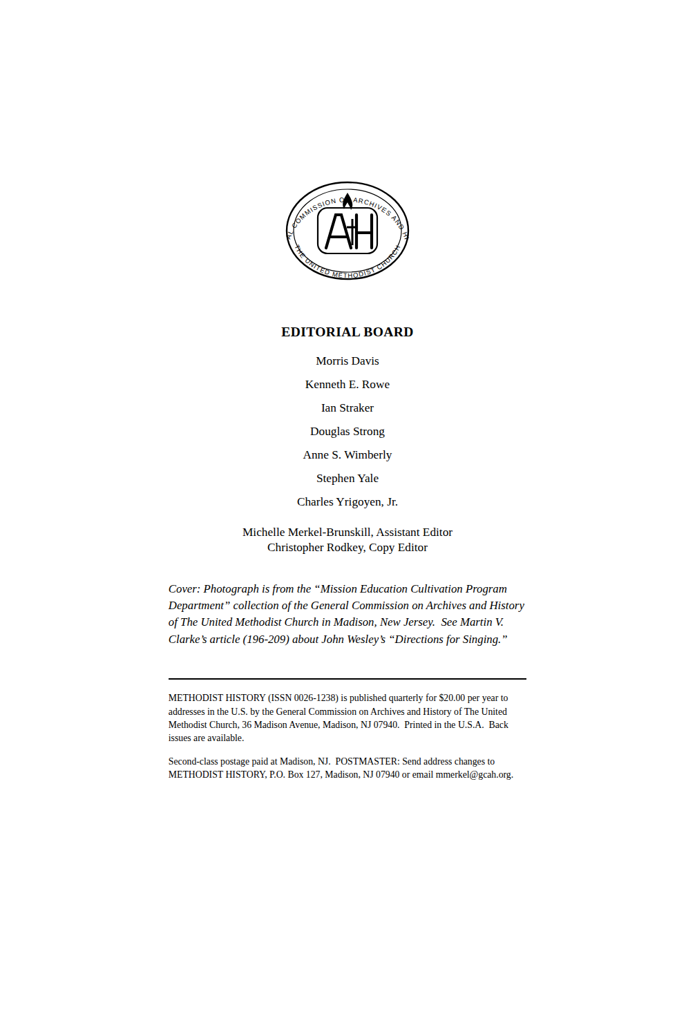GENERAL COMMISSION ON ARCHIVES AND HISTORY THE UNITED METHODIST CHURCH
EDITORIAL BOARD
Morris Davis
Kenneth E. Rowe
Ian Straker
Douglas Strong
Anne S. Wimberly
Stephen Yale
Charles Yrigoyen, Jr.
Michelle Merkel-Brunskill, Assistant Editor Christopher Rodkey, Copy Editor
Cover: Photograph is from the “Mission Education Cultivation Program Department” collection of the General Commission on Archives and History of The United Methodist Church in Madison, New Jersey. See Martin V. Clarke’s article (196-209) about John Wesley’s “Directions for Singing.”
METHODIST HISTORY (ISSN 0026-1238) is published quarterly for $20.00 per year to addresses in the U.S. by the General Commission on Archives and History of The United Methodist Church, 36 Madison Avenue, Madison, NJ 07940. Printed in the U.S.A. Back issues are available.
Second-class postage paid at Madison, NJ. POSTMASTER: Send address changes to METHODIST HISTORY, P.O. Box 127, Madison, NJ 07940 or email mmerkel@gcah.org.